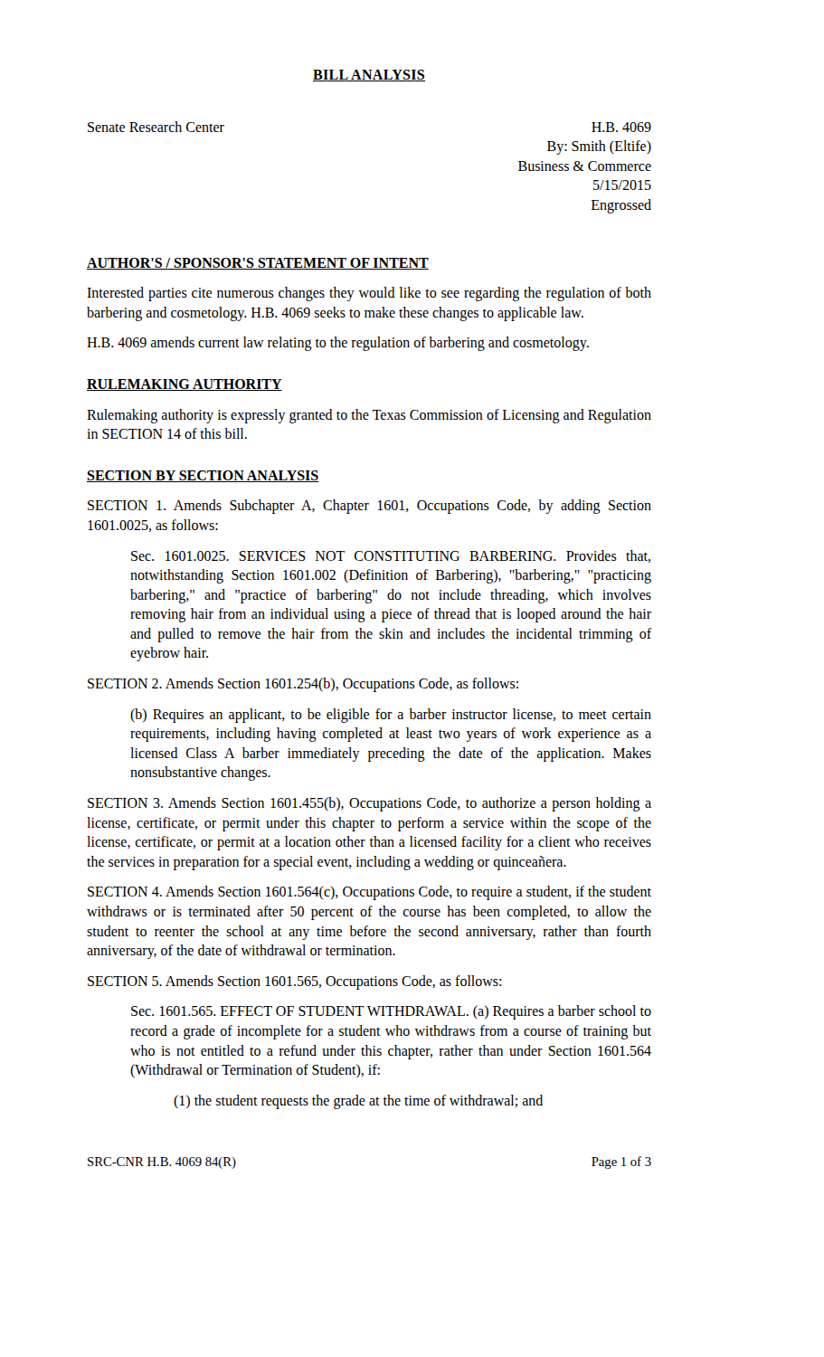BILL ANALYSIS
Senate Research Center
H.B. 4069
By: Smith (Eltife)
Business & Commerce
5/15/2015
Engrossed
AUTHOR'S / SPONSOR'S STATEMENT OF INTENT
Interested parties cite numerous changes they would like to see regarding the regulation of both barbering and cosmetology. H.B. 4069 seeks to make these changes to applicable law.
H.B. 4069 amends current law relating to the regulation of barbering and cosmetology.
RULEMAKING AUTHORITY
Rulemaking authority is expressly granted to the Texas Commission of Licensing and Regulation in SECTION 14 of this bill.
SECTION BY SECTION ANALYSIS
SECTION 1. Amends Subchapter A, Chapter 1601, Occupations Code, by adding Section 1601.0025, as follows:
Sec. 1601.0025. SERVICES NOT CONSTITUTING BARBERING. Provides that, notwithstanding Section 1601.002 (Definition of Barbering), "barbering," "practicing barbering," and "practice of barbering" do not include threading, which involves removing hair from an individual using a piece of thread that is looped around the hair and pulled to remove the hair from the skin and includes the incidental trimming of eyebrow hair.
SECTION 2. Amends Section 1601.254(b), Occupations Code, as follows:
(b) Requires an applicant, to be eligible for a barber instructor license, to meet certain requirements, including having completed at least two years of work experience as a licensed Class A barber immediately preceding the date of the application. Makes nonsubstantive changes.
SECTION 3. Amends Section 1601.455(b), Occupations Code, to authorize a person holding a license, certificate, or permit under this chapter to perform a service within the scope of the license, certificate, or permit at a location other than a licensed facility for a client who receives the services in preparation for a special event, including a wedding or quinceañera.
SECTION 4. Amends Section 1601.564(c), Occupations Code, to require a student, if the student withdraws or is terminated after 50 percent of the course has been completed, to allow the student to reenter the school at any time before the second anniversary, rather than fourth anniversary, of the date of withdrawal or termination.
SECTION 5. Amends Section 1601.565, Occupations Code, as follows:
Sec. 1601.565. EFFECT OF STUDENT WITHDRAWAL. (a) Requires a barber school to record a grade of incomplete for a student who withdraws from a course of training but who is not entitled to a refund under this chapter, rather than under Section 1601.564 (Withdrawal or Termination of Student), if:
(1) the student requests the grade at the time of withdrawal; and
SRC-CNR H.B. 4069 84(R)
Page 1 of 3